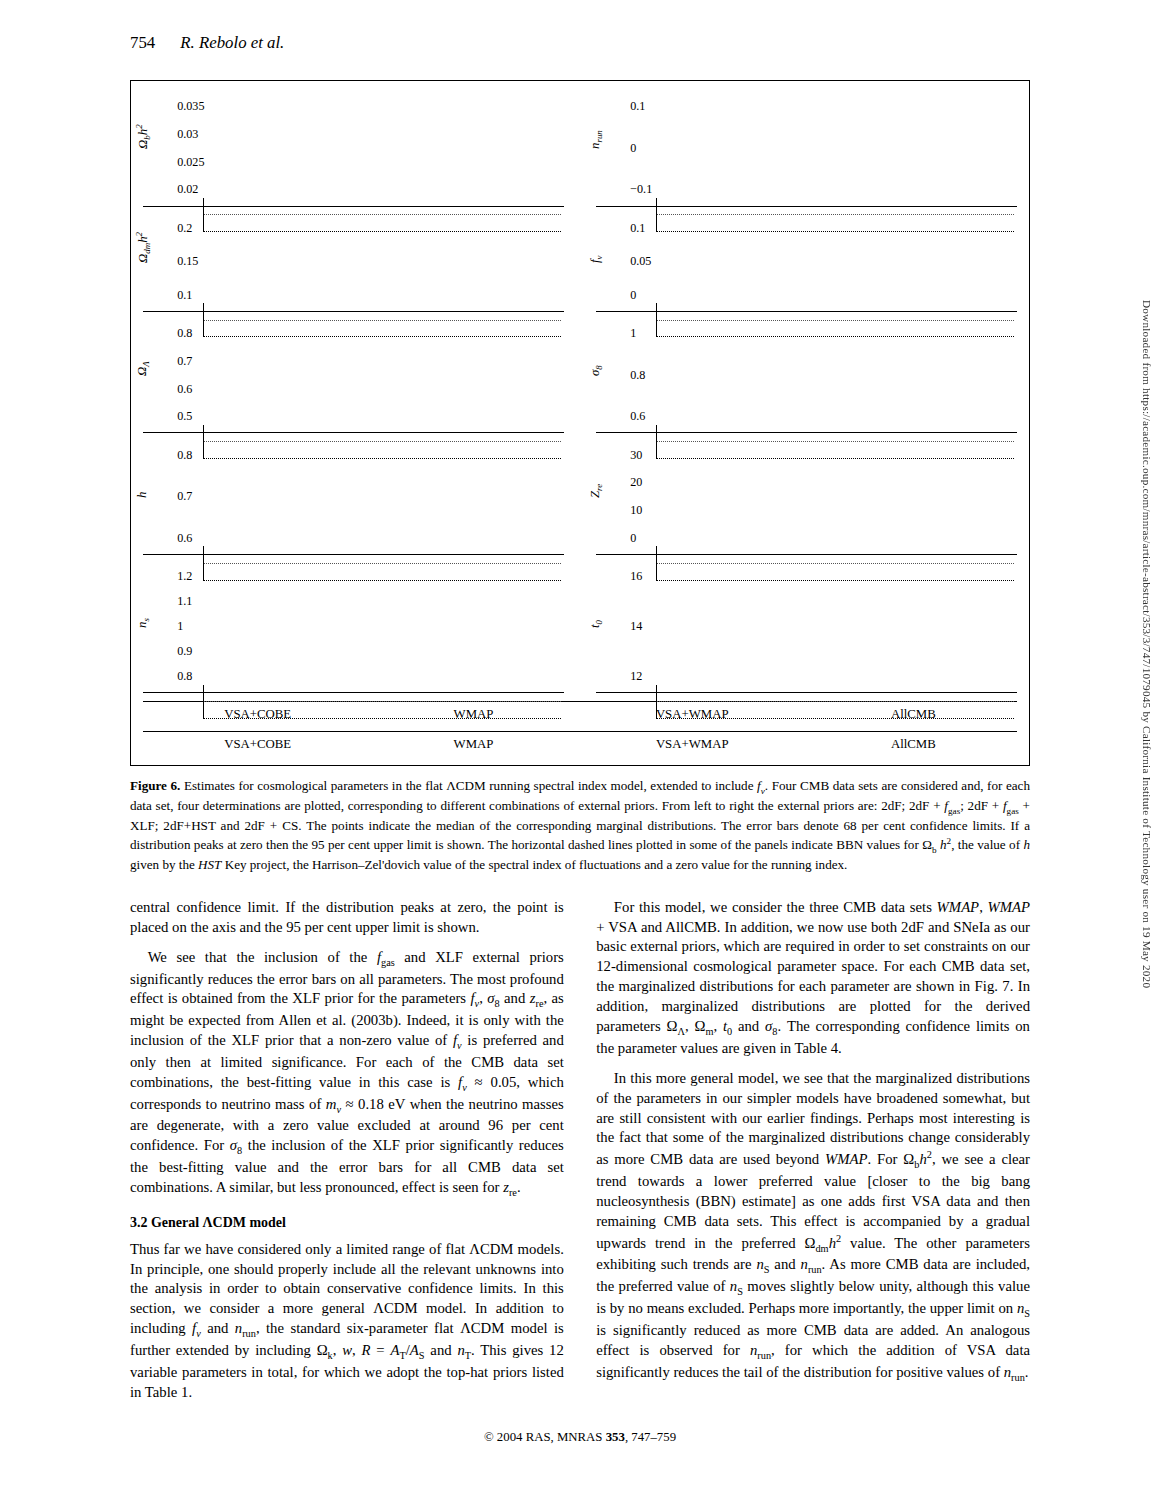Downloaded from https://academic.oup.com/mnras/article-abstract/353/3/747/1079045 by California Institute of Technology user on 19 May 2020
754 R. Rebolo et al.
Ωbh2
0.0350.030.0250.02
nrun
0.10−0.1
Ωdmh2
0.20.150.1
fν
0.10.050
ΩΛ
0.80.70.60.5
σ8
10.80.6
h
0.80.70.6
Zre
3020100
ns
1.21.110.90.8
t0
161412
VSA+COBE WMAP VSA+WMAP AllCMB
VSA+COBE WMAP VSA+WMAP AllCMB
Figure 6. Estimates for cosmological parameters in the flat ΛCDM running spectral index model, extended to include fν. Four CMB data sets are considered and, for each data set, four determinations are plotted, corresponding to different combinations of external priors. From left to right the external priors are: 2dF; 2dF + fgas; 2dF + fgas + XLF; 2dF+HST and 2dF + CS. The points indicate the median of the corresponding marginal distributions. The error bars denote 68 per cent confidence limits. If a distribution peaks at zero then the 95 per cent upper limit is shown. The horizontal dashed lines plotted in some of the panels indicate BBN values for Ωb h2, the value of h given by the HST Key project, the Harrison–Zel'dovich value of the spectral index of fluctuations and a zero value for the running index.
central confidence limit. If the distribution peaks at zero, the point is placed on the axis and the 95 per cent upper limit is shown.
We see that the inclusion of the fgas and XLF external priors significantly reduces the error bars on all parameters. The most profound effect is obtained from the XLF prior for the parameters fν, σ8 and zre, as might be expected from Allen et al. (2003b). Indeed, it is only with the inclusion of the XLF prior that a non-zero value of fν is preferred and only then at limited significance. For each of the CMB data set combinations, the best-fitting value in this case is fν ≈ 0.05, which corresponds to neutrino mass of mν ≈ 0.18 eV when the neutrino masses are degenerate, with a zero value excluded at around 96 per cent confidence. For σ8 the inclusion of the XLF prior significantly reduces the best-fitting value and the error bars for all CMB data set combinations. A similar, but less pronounced, effect is seen for zre.
3.2 General ΛCDM model
Thus far we have considered only a limited range of flat ΛCDM models. In principle, one should properly include all the relevant unknowns into the analysis in order to obtain conservative confidence limits. In this section, we consider a more general ΛCDM model. In addition to including fν and nrun, the standard six-parameter flat ΛCDM model is further extended by including Ωk, w, R = AT/AS and nT. This gives 12 variable parameters in total, for which we adopt the top-hat priors listed in Table 1.
For this model, we consider the three CMB data sets WMAP, WMAP + VSA and AllCMB. In addition, we now use both 2dF and SNeIa as our basic external priors, which are required in order to set constraints on our 12-dimensional cosmological parameter space. For each CMB data set, the marginalized distributions for each parameter are shown in Fig. 7. In addition, marginalized distributions are plotted for the derived parameters ΩΛ, Ωm, t0 and σ8. The corresponding confidence limits on the parameter values are given in Table 4.
In this more general model, we see that the marginalized distributions of the parameters in our simpler models have broadened somewhat, but are still consistent with our earlier findings. Perhaps most interesting is the fact that some of the marginalized distributions change considerably as more CMB data are used beyond WMAP. For Ωbh2, we see a clear trend towards a lower preferred value [closer to the big bang nucleosynthesis (BBN) estimate] as one adds first VSA data and then remaining CMB data sets. This effect is accompanied by a gradual upwards trend in the preferred Ωdmh2 value. The other parameters exhibiting such trends are nS and nrun. As more CMB data are included, the preferred value of nS moves slightly below unity, although this value is by no means excluded. Perhaps more importantly, the upper limit on nS is significantly reduced as more CMB data are added. An analogous effect is observed for nrun, for which the addition of VSA data significantly reduces the tail of the distribution for positive values of nrun.
© 2004 RAS, MNRAS 353, 747–759